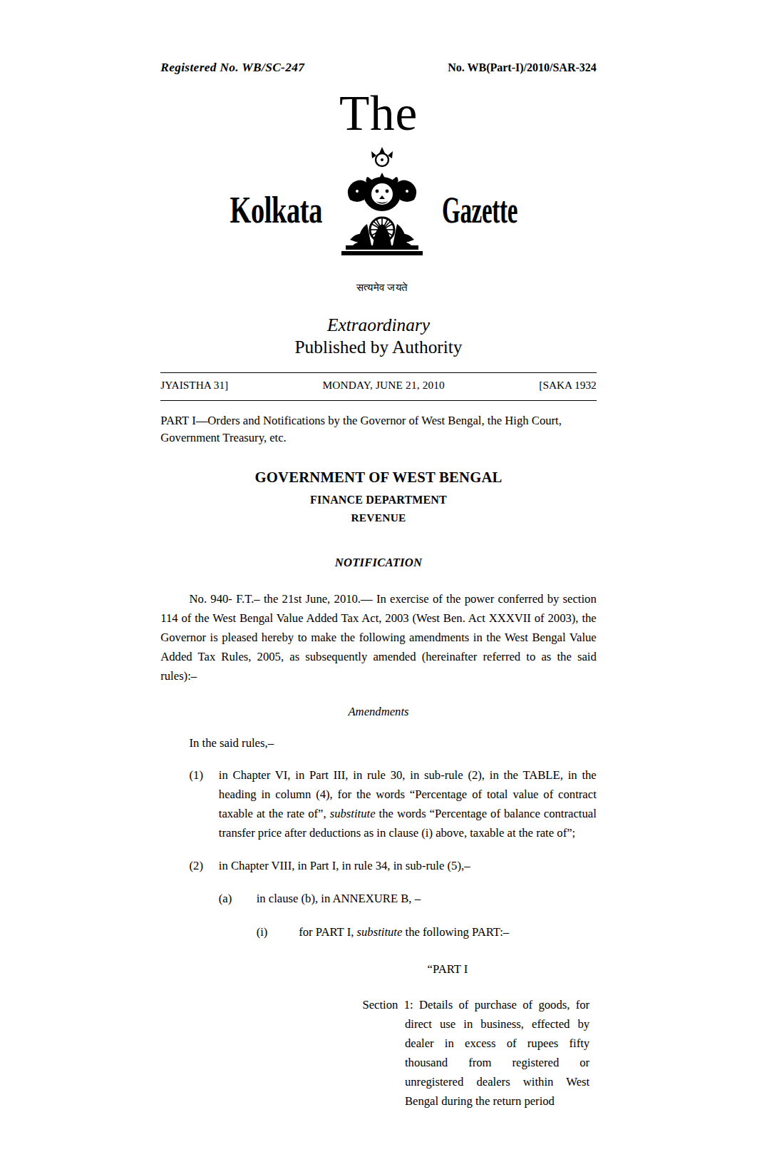Registered No. WB/SC-247
No. WB(Part-I)/2010/SAR-324
The
Kolkata
सत्यमेव जयते
Gazette
Extraordinary
Published by Authority
JYAISTHA 31]
MONDAY, JUNE 21, 2010
[SAKA 1932
PART I—Orders and Notifications by the Governor of West Bengal, the High Court, Government Treasury, etc.
GOVERNMENT OF WEST BENGAL
FINANCE DEPARTMENT
REVENUE
NOTIFICATION
No. 940- F.T.– the 21st June, 2010.— In exercise of the power conferred by section 114 of the West Bengal Value Added Tax Act, 2003 (West Ben. Act XXXVII of 2003), the Governor is pleased hereby to make the following amendments in the West Bengal Value Added Tax Rules, 2005, as subsequently amended (hereinafter referred to as the said rules):–
Amendments
In the said rules,–
(1) in Chapter VI, in Part III, in rule 30, in sub-rule (2), in the TABLE, in the heading in column (4), for the words “Percentage of total value of contract taxable at the rate of”, substitute the words “Percentage of balance contractual transfer price after deductions as in clause (i) above, taxable at the rate of”;
(2) in Chapter VIII, in Part I, in rule 34, in sub-rule (5),–
(a) in clause (b), in ANNEXURE B, –
(i) for PART I, substitute the following PART:–
“PART I
Section 1: Details of purchase of goods, for direct use in business, effected by dealer in excess of rupees fifty thousand from registered or unregistered dealers within West Bengal during the return period